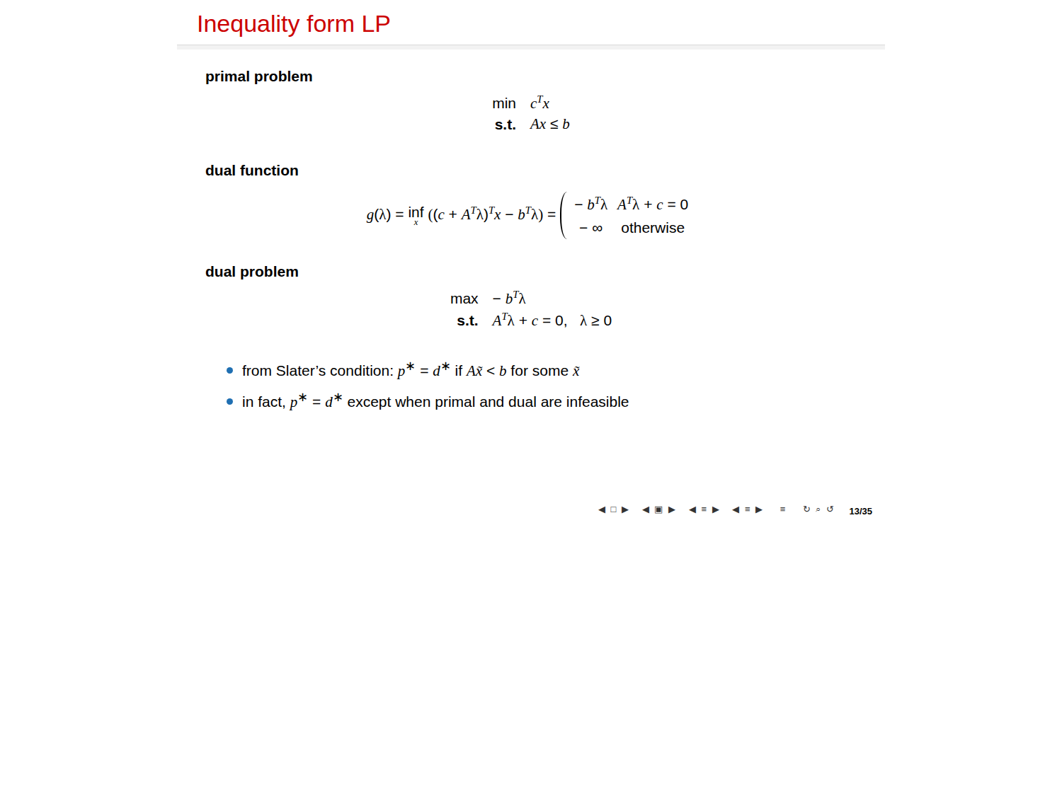Inequality form LP
primal problem
| min | c T x |
| s.t. | Ax ≤ b |
dual function
g(λ) = infx ((c + ATλ)Tx − bTλ) =
| − b T λ | A T λ + c = 0 |
| − ∞ | otherwise |
dual problem
| max | − b T λ |
| s.t. | A T λ + c = 0, λ ≥ 0 |
from Slater’s condition: p∗ = d∗ if Ax̃ < b for some x̃
in fact, p∗ = d∗ except when primal and dual are infeasible
◀ □ ▶ ◀ ▣ ▶ ◀ ≡ ▶ ◀ ≡ ▶ ≡ ↻ ⌕ ↺
13/35